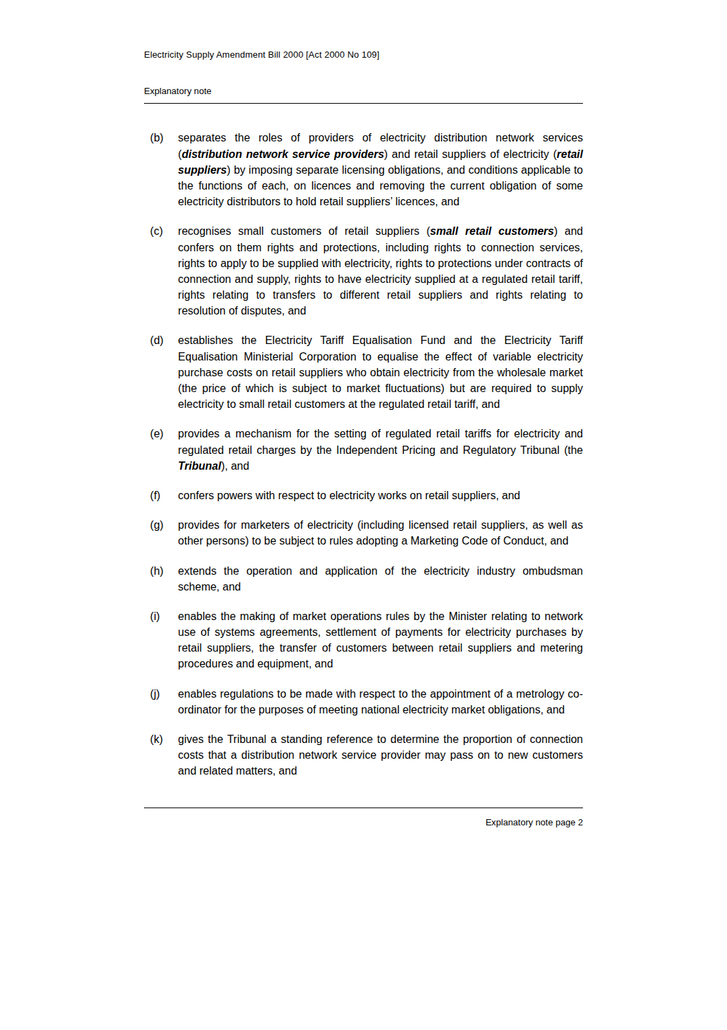Electricity Supply Amendment Bill 2000 [Act 2000 No 109]
Explanatory note
(b) separates the roles of providers of electricity distribution network services (distribution network service providers) and retail suppliers of electricity (retail suppliers) by imposing separate licensing obligations, and conditions applicable to the functions of each, on licences and removing the current obligation of some electricity distributors to hold retail suppliers’ licences, and
(c) recognises small customers of retail suppliers (small retail customers) and confers on them rights and protections, including rights to connection services, rights to apply to be supplied with electricity, rights to protections under contracts of connection and supply, rights to have electricity supplied at a regulated retail tariff, rights relating to transfers to different retail suppliers and rights relating to resolution of disputes, and
(d) establishes the Electricity Tariff Equalisation Fund and the Electricity Tariff Equalisation Ministerial Corporation to equalise the effect of variable electricity purchase costs on retail suppliers who obtain electricity from the wholesale market (the price of which is subject to market fluctuations) but are required to supply electricity to small retail customers at the regulated retail tariff, and
(e) provides a mechanism for the setting of regulated retail tariffs for electricity and regulated retail charges by the Independent Pricing and Regulatory Tribunal (the Tribunal), and
(f) confers powers with respect to electricity works on retail suppliers, and
(g) provides for marketers of electricity (including licensed retail suppliers, as well as other persons) to be subject to rules adopting a Marketing Code of Conduct, and
(h) extends the operation and application of the electricity industry ombudsman scheme, and
(i) enables the making of market operations rules by the Minister relating to network use of systems agreements, settlement of payments for electricity purchases by retail suppliers, the transfer of customers between retail suppliers and metering procedures and equipment, and
(j) enables regulations to be made with respect to the appointment of a metrology co-ordinator for the purposes of meeting national electricity market obligations, and
(k) gives the Tribunal a standing reference to determine the proportion of connection costs that a distribution network service provider may pass on to new customers and related matters, and
Explanatory note page 2